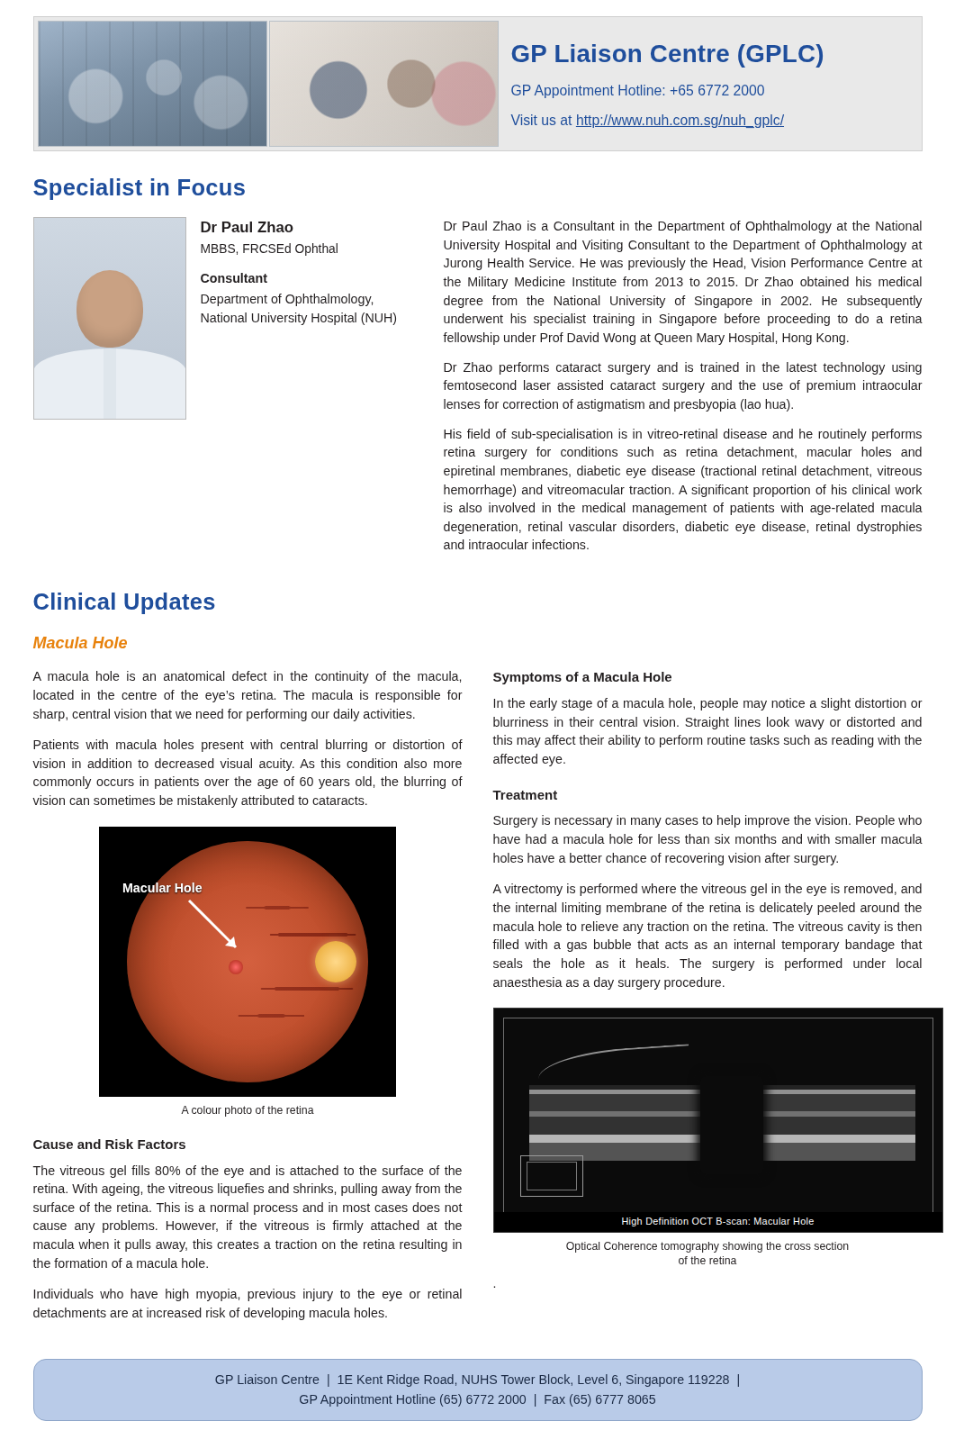GP Liaison Centre (GPLC)
GP Appointment Hotline: +65 6772 2000
Visit us at http://www.nuh.com.sg/nuh_gplc/
Specialist in Focus
Dr Paul Zhao
MBBS, FRCSEd Ophthal
Consultant
Department of Ophthalmology,
National University Hospital (NUH)
Dr Paul Zhao is a Consultant in the Department of Ophthalmology at the National University Hospital and Visiting Consultant to the Department of Ophthalmology at Jurong Health Service. He was previously the Head, Vision Performance Centre at the Military Medicine Institute from 2013 to 2015. Dr Zhao obtained his medical degree from the National University of Singapore in 2002. He subsequently underwent his specialist training in Singapore before proceeding to do a retina fellowship under Prof David Wong at Queen Mary Hospital, Hong Kong.
Dr Zhao performs cataract surgery and is trained in the latest technology using femtosecond laser assisted cataract surgery and the use of premium intraocular lenses for correction of astigmatism and presbyopia (lao hua).
His field of sub-specialisation is in vitreo-retinal disease and he routinely performs retina surgery for conditions such as retina detachment, macular holes and epiretinal membranes, diabetic eye disease (tractional retinal detachment, vitreous hemorrhage) and vitreomacular traction. A significant proportion of his clinical work is also involved in the medical management of patients with age-related macula degeneration, retinal vascular disorders, diabetic eye disease, retinal dystrophies and intraocular infections.
Clinical Updates
Macula Hole
A macula hole is an anatomical defect in the continuity of the macula, located in the centre of the eye’s retina. The macula is responsible for sharp, central vision that we need for performing our daily activities.
Patients with macula holes present with central blurring or distortion of vision in addition to decreased visual acuity. As this condition also more commonly occurs in patients over the age of 60 years old, the blurring of vision can sometimes be mistakenly attributed to cataracts.
Macular Hole
A colour photo of the retina
Cause and Risk Factors
The vitreous gel fills 80% of the eye and is attached to the surface of the retina. With ageing, the vitreous liquefies and shrinks, pulling away from the surface of the retina. This is a normal process and in most cases does not cause any problems. However, if the vitreous is firmly attached at the macula when it pulls away, this creates a traction on the retina resulting in the formation of a macula hole.
Individuals who have high myopia, previous injury to the eye or retinal detachments are at increased risk of developing macula holes.
Symptoms of a Macula Hole
In the early stage of a macula hole, people may notice a slight distortion or blurriness in their central vision. Straight lines look wavy or distorted and this may affect their ability to perform routine tasks such as reading with the affected eye.
Treatment
Surgery is necessary in many cases to help improve the vision. People who have had a macula hole for less than six months and with smaller macula holes have a better chance of recovering vision after surgery.
A vitrectomy is performed where the vitreous gel in the eye is removed, and the internal limiting membrane of the retina is delicately peeled around the macula hole to relieve any traction on the retina. The vitreous cavity is then filled with a gas bubble that acts as an internal temporary bandage that seals the hole as it heals. The surgery is performed under local anaesthesia as a day surgery procedure.
High Definition OCT B-scan: Macular Hole
Optical Coherence tomography showing the cross section
of the retina
.
GP Liaison Centre | 1E Kent Ridge Road, NUHS Tower Block, Level 6, Singapore 119228 |
GP Appointment Hotline (65) 6772 2000 | Fax (65) 6777 8065